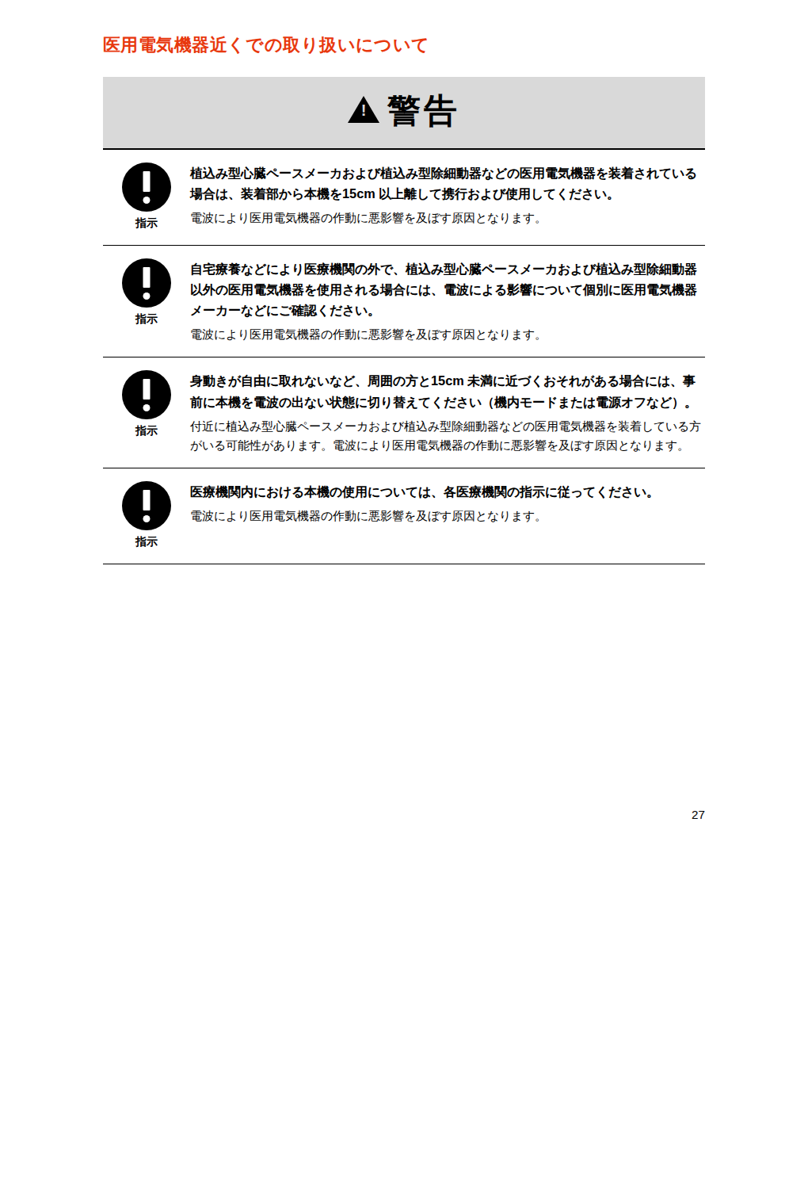医用電気機器近くでの取り扱いについて
警告
| 指示 | 植込み型心臓ペースメーカおよび植込み型除細動器などの医用電気機器を装着されている場合は、装着部から本機を15cm 以上離して携行および使用してください。 電波により医用電気機器の作動に悪影響を及ぼす原因となります。 |
| 指示 | 自宅療養などにより医療機関の外で、植込み型心臓ペースメーカおよび植込み型除細動器以外の医用電気機器を使用される場合には、電波による影響について個別に医用電気機器メーカーなどにご確認ください。 電波により医用電気機器の作動に悪影響を及ぼす原因となります。 |
| 指示 | 身動きが自由に取れないなど、周囲の方と15cm 未満に近づくおそれがある場合には、事前に本機を電波の出ない状態に切り替えてください（機内モードまたは電源オフなど）。 付近に植込み型心臓ペースメーカおよび植込み型除細動器などの医用電気機器を装着している方がいる可能性があります。電波により医用電気機器の作動に悪影響を及ぼす原因となります。 |
| 指示 | 医療機関内における本機の使用については、各医療機関の指示に従ってください。 電波により医用電気機器の作動に悪影響を及ぼす原因となります。 |
27